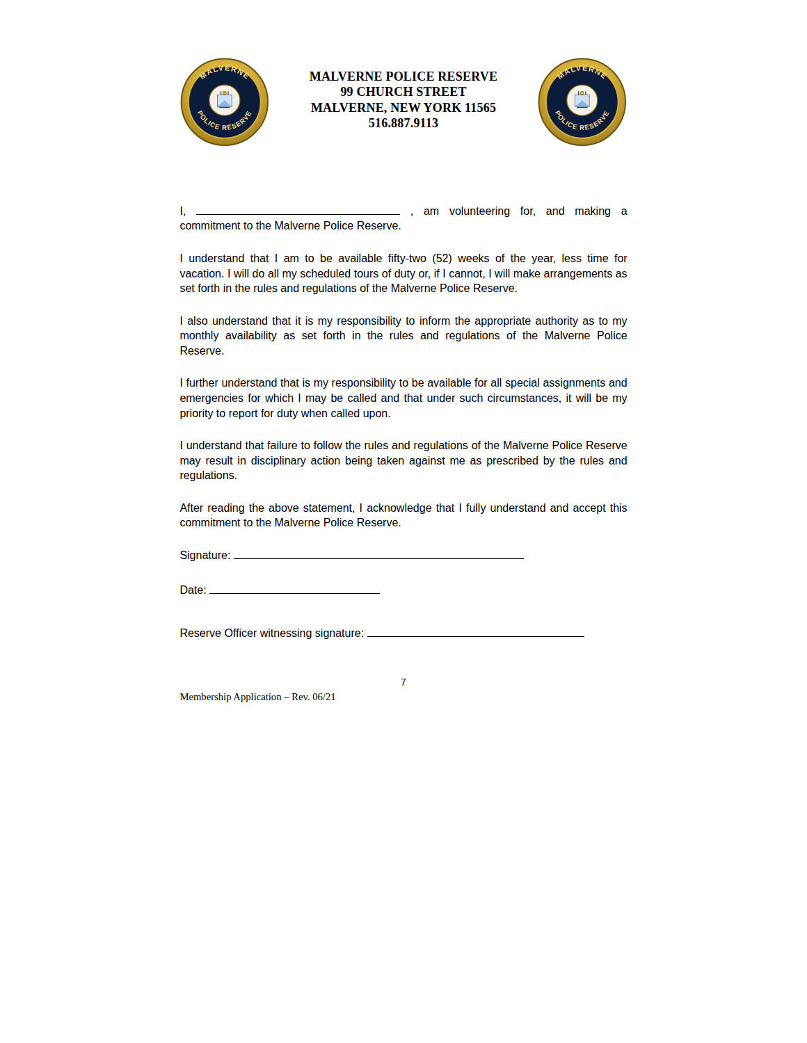MALVERNE POLICE RESERVE
MALVERNE POLICE RESERVE
99 CHURCH STREET
MALVERNE, NEW YORK 11565
516.887.9113
MALVERNE POLICE RESERVE
I, , am volunteering for, and making a commitment to the Malverne Police Reserve.
I understand that I am to be available fifty-two (52) weeks of the year, less time for vacation. I will do all my scheduled tours of duty or, if I cannot, I will make arrangements as set forth in the rules and regulations of the Malverne Police Reserve.
I also understand that it is my responsibility to inform the appropriate authority as to my monthly availability as set forth in the rules and regulations of the Malverne Police Reserve.
I further understand that is my responsibility to be available for all special assignments and emergencies for which I may be called and that under such circumstances, it will be my priority to report for duty when called upon.
I understand that failure to follow the rules and regulations of the Malverne Police Reserve may result in disciplinary action being taken against me as prescribed by the rules and regulations.
After reading the above statement, I acknowledge that I fully understand and accept this commitment to the Malverne Police Reserve.
Signature:
Date:
Reserve Officer witnessing signature:
7
Membership Application – Rev. 06/21